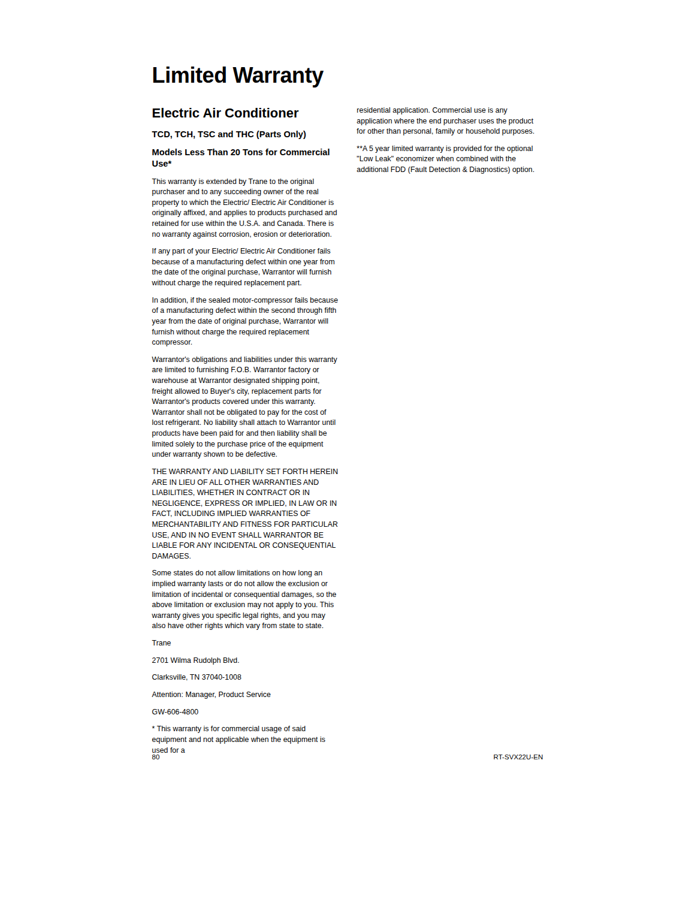Limited Warranty
Electric Air Conditioner
TCD, TCH, TSC and THC (Parts Only)
Models Less Than 20 Tons for Commercial Use*
This warranty is extended by Trane to the original purchaser and to any succeeding owner of the real property to which the Electric/ Electric Air Conditioner is originally affixed, and applies to products purchased and retained for use within the U.S.A. and Canada. There is no warranty against corrosion, erosion or deterioration.
If any part of your Electric/ Electric Air Conditioner fails because of a manufacturing defect within one year from the date of the original purchase, Warrantor will furnish without charge the required replacement part.
In addition, if the sealed motor-compressor fails because of a manufacturing defect within the second through fifth year from the date of original purchase, Warrantor will furnish without charge the required replacement compressor.
Warrantor's obligations and liabilities under this warranty are limited to furnishing F.O.B. Warrantor factory or warehouse at Warrantor designated shipping point, freight allowed to Buyer's city, replacement parts for Warrantor's products covered under this warranty. Warrantor shall not be obligated to pay for the cost of lost refrigerant. No liability shall attach to Warrantor until products have been paid for and then liability shall be limited solely to the purchase price of the equipment under warranty shown to be defective.
THE WARRANTY AND LIABILITY SET FORTH HEREIN ARE IN LIEU OF ALL OTHER WARRANTIES AND LIABILITIES, WHETHER IN CONTRACT OR IN NEGLIGENCE, EXPRESS OR IMPLIED, IN LAW OR IN FACT, INCLUDING IMPLIED WARRANTIES OF MERCHANTABILITY AND FITNESS FOR PARTICULAR USE, AND IN NO EVENT SHALL WARRANTOR BE LIABLE FOR ANY INCIDENTAL OR CONSEQUENTIAL DAMAGES.
Some states do not allow limitations on how long an implied warranty lasts or do not allow the exclusion or limitation of incidental or consequential damages, so the above limitation or exclusion may not apply to you. This warranty gives you specific legal rights, and you may also have other rights which vary from state to state.
Trane
2701 Wilma Rudolph Blvd.
Clarksville, TN 37040-1008
Attention: Manager, Product Service
GW-606-4800
* This warranty is for commercial usage of said equipment and not applicable when the equipment is used for a
residential application. Commercial use is any application where the end purchaser uses the product for other than personal, family or household purposes.
**A 5 year limited warranty is provided for the optional "Low Leak" economizer when combined with the additional FDD (Fault Detection & Diagnostics) option.
80 RT-SVX22U-EN